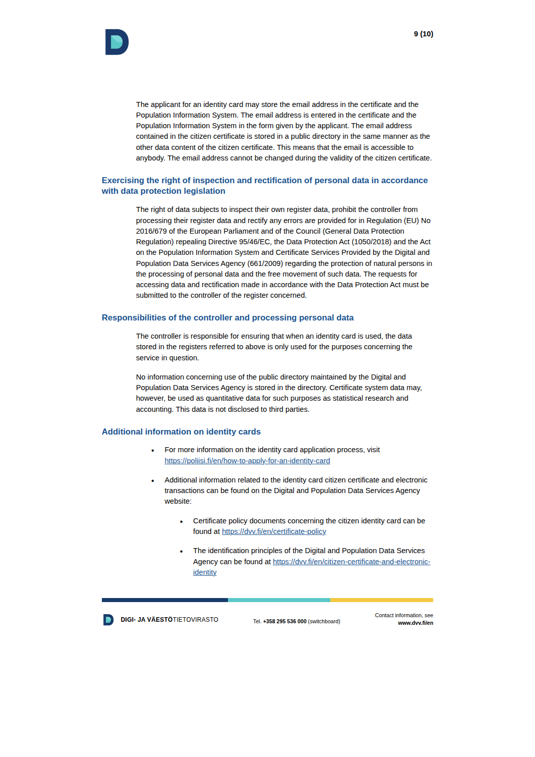9 (10)
The applicant for an identity card may store the email address in the certificate and the Population Information System. The email address is entered in the certificate and the Population Information System in the form given by the applicant. The email address contained in the citizen certificate is stored in a public directory in the same manner as the other data content of the citizen certificate. This means that the email is accessible to anybody. The email address cannot be changed during the validity of the citizen certificate.
Exercising the right of inspection and rectification of personal data in accordance with data protection legislation
The right of data subjects to inspect their own register data, prohibit the controller from processing their register data and rectify any errors are provided for in Regulation (EU) No 2016/679 of the European Parliament and of the Council (General Data Protection Regulation) repealing Directive 95/46/EC, the Data Protection Act (1050/2018) and the Act on the Population Information System and Certificate Services Provided by the Digital and Population Data Services Agency (661/2009) regarding the protection of natural persons in the processing of personal data and the free movement of such data. The requests for accessing data and rectification made in accordance with the Data Protection Act must be submitted to the controller of the register concerned.
Responsibilities of the controller and processing personal data
The controller is responsible for ensuring that when an identity card is used, the data stored in the registers referred to above is only used for the purposes concerning the service in question.
No information concerning use of the public directory maintained by the Digital and Population Data Services Agency is stored in the directory. Certificate system data may, however, be used as quantitative data for such purposes as statistical research and accounting. This data is not disclosed to third parties.
Additional information on identity cards
For more information on the identity card application process, visit https://poliisi.fi/en/how-to-apply-for-an-identity-card
Additional information related to the identity card citizen certificate and electronic transactions can be found on the Digital and Population Data Services Agency website:
Certificate policy documents concerning the citizen identity card can be found at https://dvv.fi/en/certificate-policy
The identification principles of the Digital and Population Data Services Agency can be found at https://dvv.fi/en/citizen-certificate-and-electronic-identity
DIGI- JA VÄESTÖTIETOVIRASTO
Tel. +358 295 536 000 (switchboard)
Contact information, see
www.dvv.fi/en